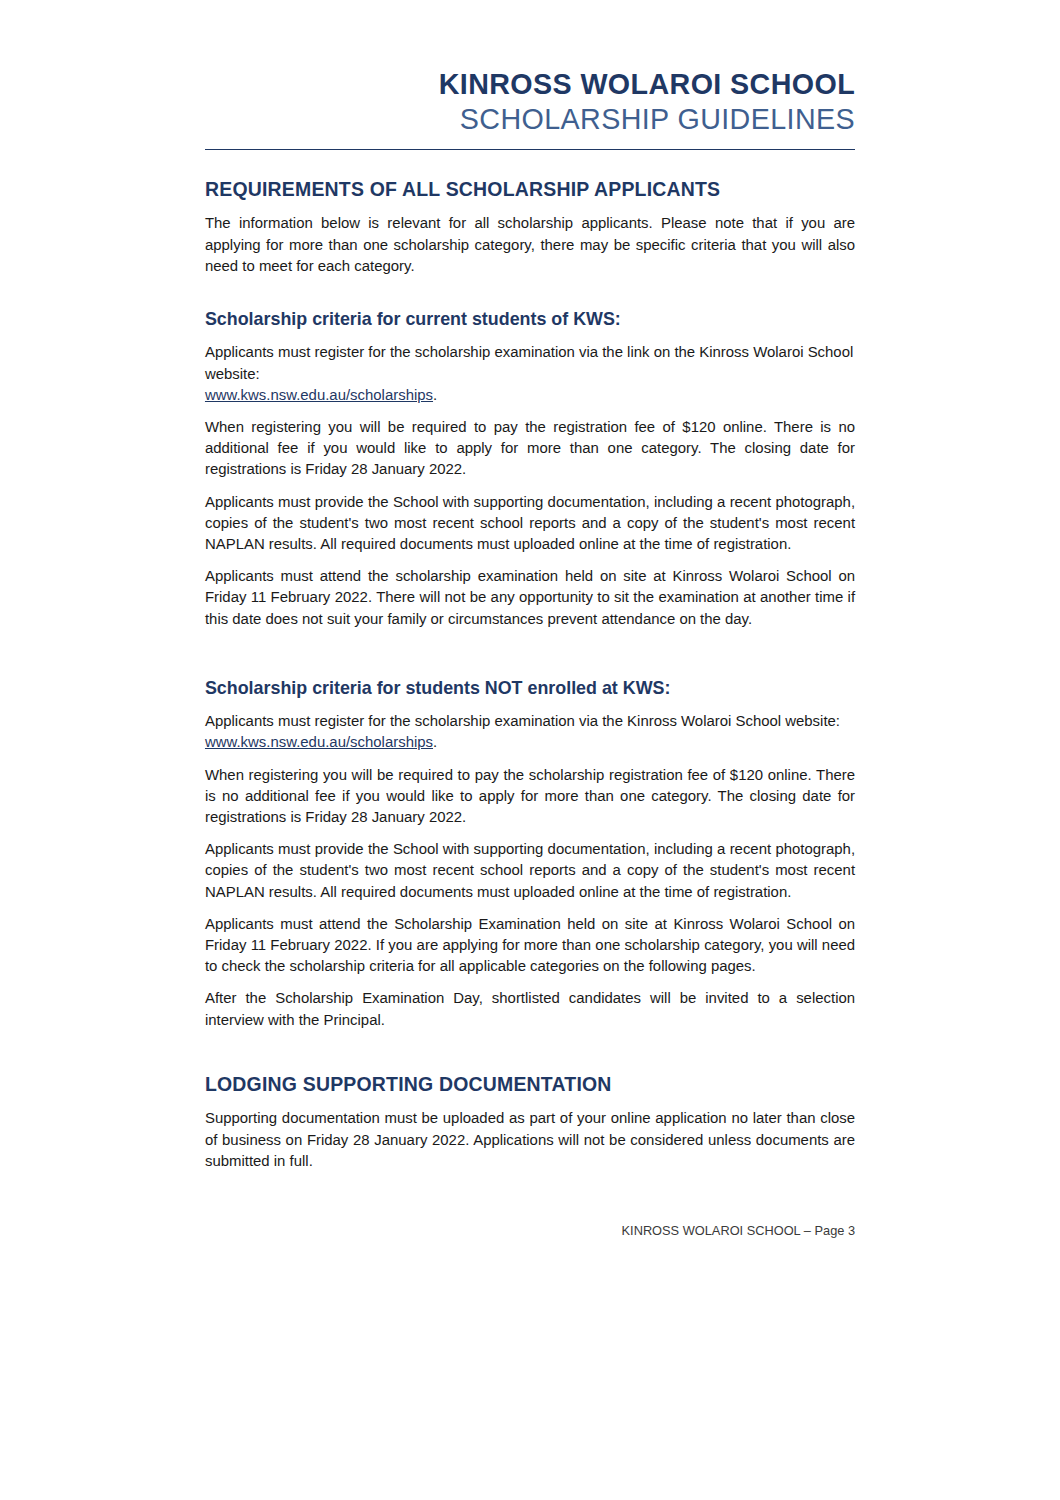KINROSS WOLAROI SCHOOL
SCHOLARSHIP GUIDELINES
Requirements of all scholarship applicants
The information below is relevant for all scholarship applicants. Please note that if you are applying for more than one scholarship category, there may be specific criteria that you will also need to meet for each category.
Scholarship criteria for current students of KWS:
Applicants must register for the scholarship examination via the link on the Kinross Wolaroi School website:
www.kws.nsw.edu.au/scholarships.
When registering you will be required to pay the registration fee of $120 online. There is no additional fee if you would like to apply for more than one category. The closing date for registrations is Friday 28 January 2022.
Applicants must provide the School with supporting documentation, including a recent photograph, copies of the student's two most recent school reports and a copy of the student's most recent NAPLAN results. All required documents must uploaded online at the time of registration.
Applicants must attend the scholarship examination held on site at Kinross Wolaroi School on Friday 11 February 2022. There will not be any opportunity to sit the examination at another time if this date does not suit your family or circumstances prevent attendance on the day.
Scholarship criteria for students NOT enrolled at KWS:
Applicants must register for the scholarship examination via the Kinross Wolaroi School website:
www.kws.nsw.edu.au/scholarships.
When registering you will be required to pay the scholarship registration fee of $120 online. There is no additional fee if you would like to apply for more than one category. The closing date for registrations is Friday 28 January 2022.
Applicants must provide the School with supporting documentation, including a recent photograph, copies of the student's two most recent school reports and a copy of the student's most recent NAPLAN results. All required documents must uploaded online at the time of registration.
Applicants must attend the Scholarship Examination held on site at Kinross Wolaroi School on Friday 11 February 2022. If you are applying for more than one scholarship category, you will need to check the scholarship criteria for all applicable categories on the following pages.
After the Scholarship Examination Day, shortlisted candidates will be invited to a selection interview with the Principal.
Lodging supporting documentation
Supporting documentation must be uploaded as part of your online application no later than close of business on Friday 28 January 2022. Applications will not be considered unless documents are submitted in full.
KINROSS WOLAROI SCHOOL – Page 3